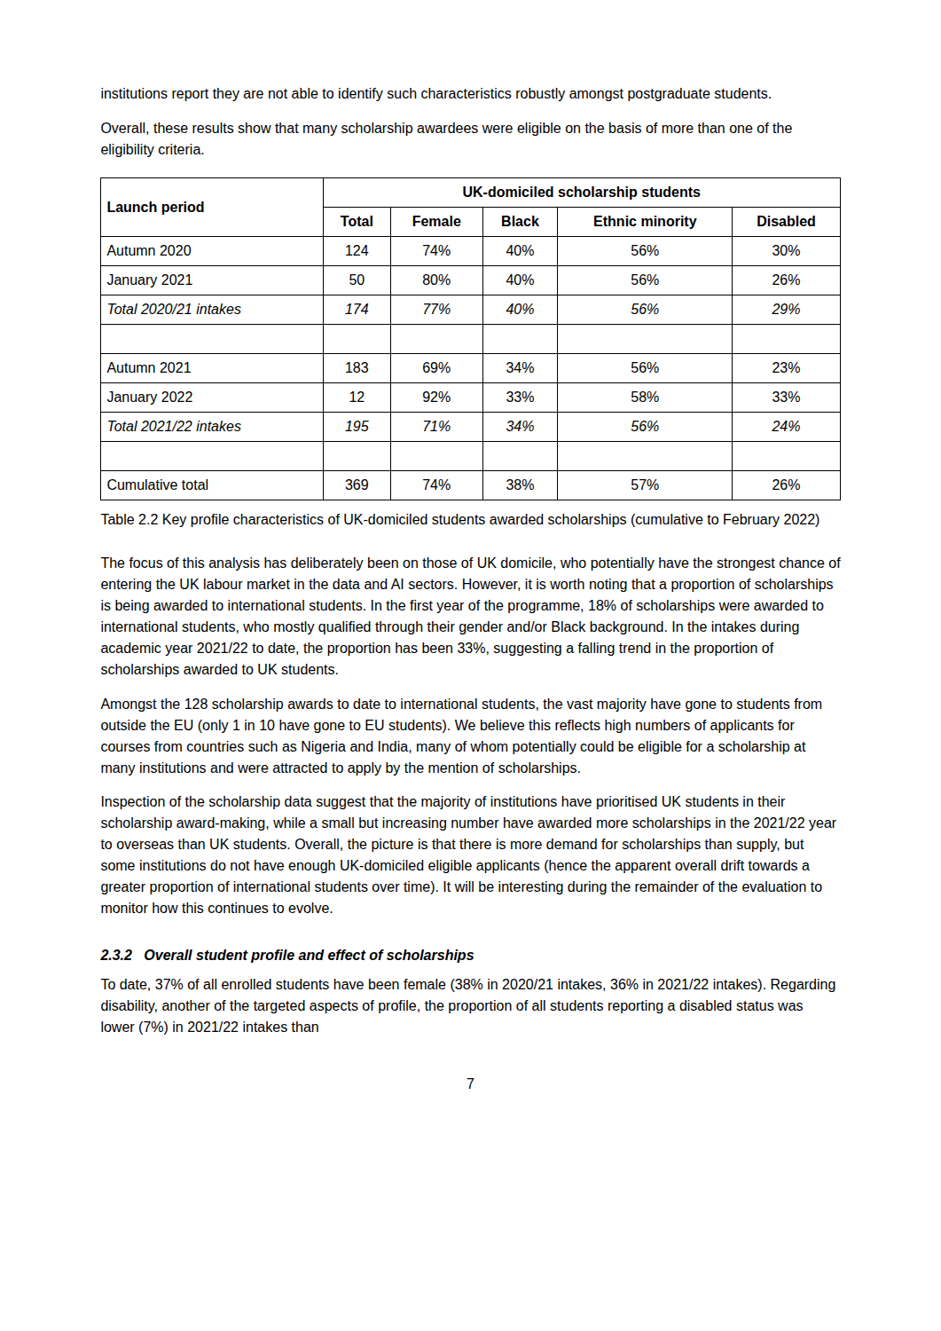institutions report they are not able to identify such characteristics robustly amongst postgraduate students.
Overall, these results show that many scholarship awardees were eligible on the basis of more than one of the eligibility criteria.
| Launch period | UK-domiciled scholarship students |
| --- | --- |
| Total | Female | Black | Ethnic minority | Disabled |
| Autumn 2020 | 124 | 74% | 40% | 56% | 30% |
| January 2021 | 50 | 80% | 40% | 56% | 26% |
| Total 2020/21 intakes | 174 | 77% | 40% | 56% | 29% |
| Autumn 2021 | 183 | 69% | 34% | 56% | 23% |
| January 2022 | 12 | 92% | 33% | 58% | 33% |
| Total 2021/22 intakes | 195 | 71% | 34% | 56% | 24% |
| Cumulative total | 369 | 74% | 38% | 57% | 26% |
Table 2.2 Key profile characteristics of UK-domiciled students awarded scholarships (cumulative to February 2022)
The focus of this analysis has deliberately been on those of UK domicile, who potentially have the strongest chance of entering the UK labour market in the data and AI sectors. However, it is worth noting that a proportion of scholarships is being awarded to international students. In the first year of the programme, 18% of scholarships were awarded to international students, who mostly qualified through their gender and/or Black background. In the intakes during academic year 2021/22 to date, the proportion has been 33%, suggesting a falling trend in the proportion of scholarships awarded to UK students.
Amongst the 128 scholarship awards to date to international students, the vast majority have gone to students from outside the EU (only 1 in 10 have gone to EU students). We believe this reflects high numbers of applicants for courses from countries such as Nigeria and India, many of whom potentially could be eligible for a scholarship at many institutions and were attracted to apply by the mention of scholarships.
Inspection of the scholarship data suggest that the majority of institutions have prioritised UK students in their scholarship award-making, while a small but increasing number have awarded more scholarships in the 2021/22 year to overseas than UK students. Overall, the picture is that there is more demand for scholarships than supply, but some institutions do not have enough UK-domiciled eligible applicants (hence the apparent overall drift towards a greater proportion of international students over time). It will be interesting during the remainder of the evaluation to monitor how this continues to evolve.
2.3.2 Overall student profile and effect of scholarships
To date, 37% of all enrolled students have been female (38% in 2020/21 intakes, 36% in 2021/22 intakes). Regarding disability, another of the targeted aspects of profile, the proportion of all students reporting a disabled status was lower (7%) in 2021/22 intakes than
7